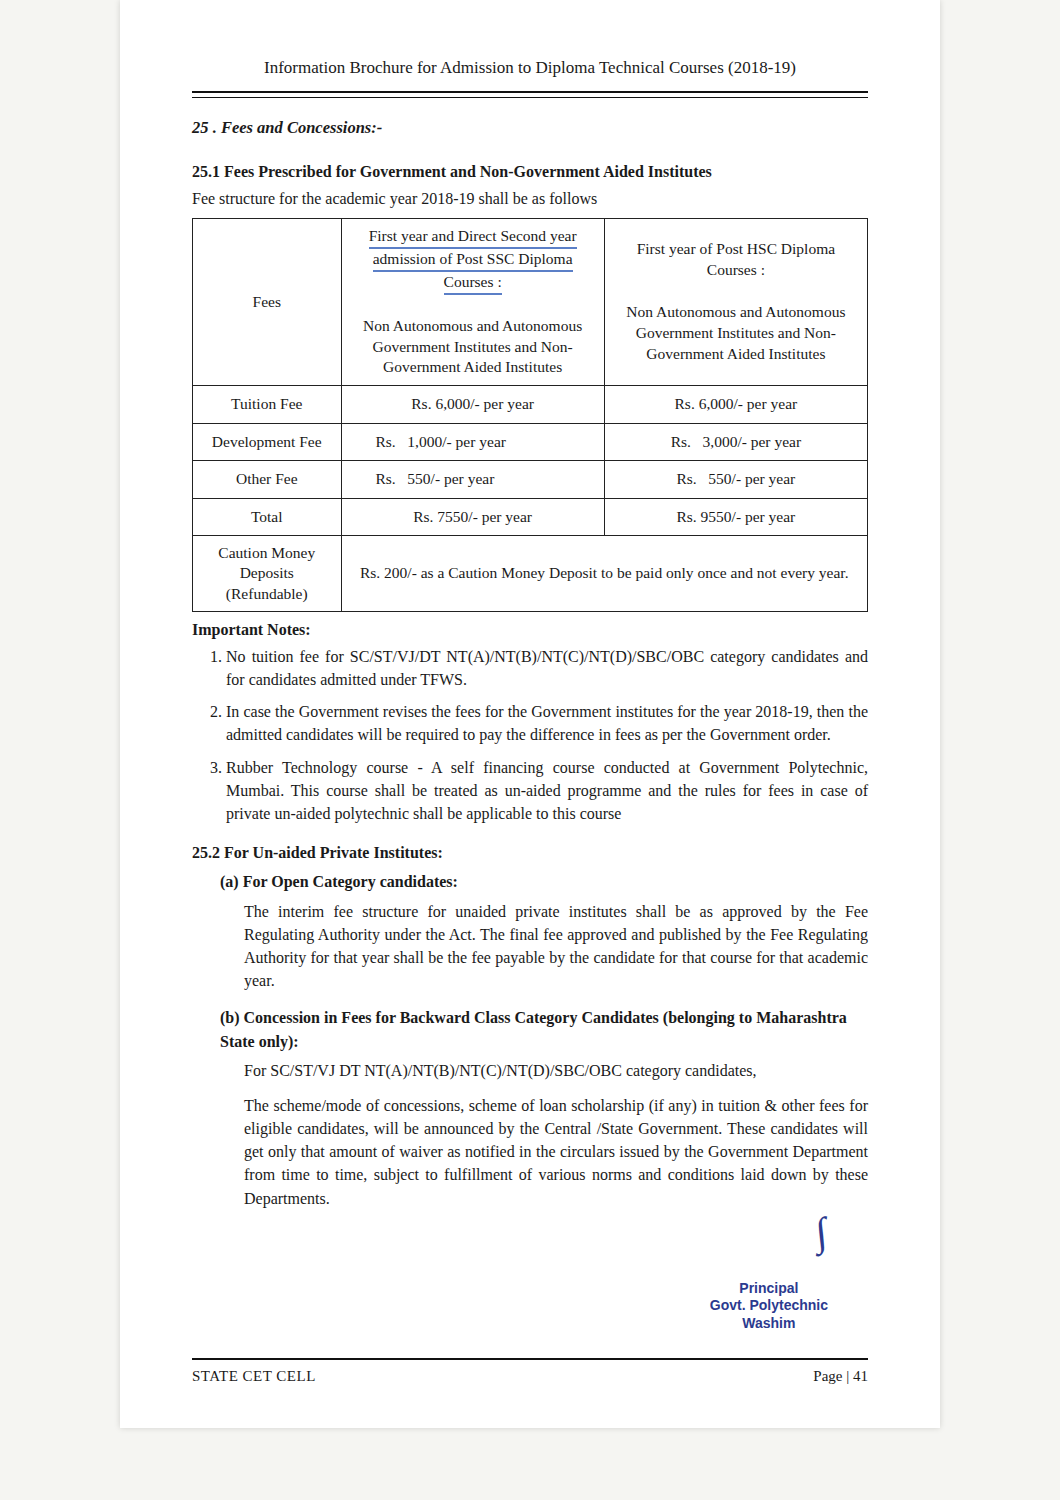Information Brochure for Admission to Diploma Technical Courses (2018-19)
25 . Fees and Concessions:-
25.1 Fees Prescribed for Government and Non-Government Aided Institutes
Fee structure for the academic year 2018-19 shall be as follows
| Fees | First year and Direct Second year admission of Post SSC Diploma Courses : Non Autonomous and Autonomous Government Institutes and Non- Government Aided Institutes | First year of Post HSC Diploma Courses : Non Autonomous and Autonomous Government Institutes and Non- Government Aided Institutes |
| --- | --- | --- |
| Tuition Fee | Rs. 6,000/- per year | Rs. 6,000/- per year |
| Development Fee | Rs. 1,000/- per year | Rs. 3,000/- per year |
| Other Fee | Rs. 550/- per year | Rs. 550/- per year |
| Total | Rs. 7550/- per year | Rs. 9550/- per year |
| Caution Money Deposits (Refundable) | Rs. 200/- as a Caution Money Deposit to be paid only once and not every year. |
Important Notes:
No tuition fee for SC/ST/VJ/DT NT(A)/NT(B)/NT(C)/NT(D)/SBC/OBC category candidates and for candidates admitted under TFWS.
In case the Government revises the fees for the Government institutes for the year 2018-19, then the admitted candidates will be required to pay the difference in fees as per the Government order.
Rubber Technology course - A self financing course conducted at Government Polytechnic, Mumbai. This course shall be treated as un-aided programme and the rules for fees in case of private un-aided polytechnic shall be applicable to this course
25.2 For Un-aided Private Institutes:
(a) For Open Category candidates:
The interim fee structure for unaided private institutes shall be as approved by the Fee Regulating Authority under the Act. The final fee approved and published by the Fee Regulating Authority for that year shall be the fee payable by the candidate for that course for that academic year.
(b) Concession in Fees for Backward Class Category Candidates (belonging to Maharashtra State only):
For SC/ST/VJ DT NT(A)/NT(B)/NT(C)/NT(D)/SBC/OBC category candidates,
The scheme/mode of concessions, scheme of loan scholarship (if any) in tuition & other fees for eligible candidates, will be announced by the Central /State Government. These candidates will get only that amount of waiver as notified in the circulars issued by the Government Department from time to time, subject to fulfillment of various norms and conditions laid down by these Departments.
∫
Principal
Govt. Polytechnic
Washim
STATE CET CELL
Page | 41